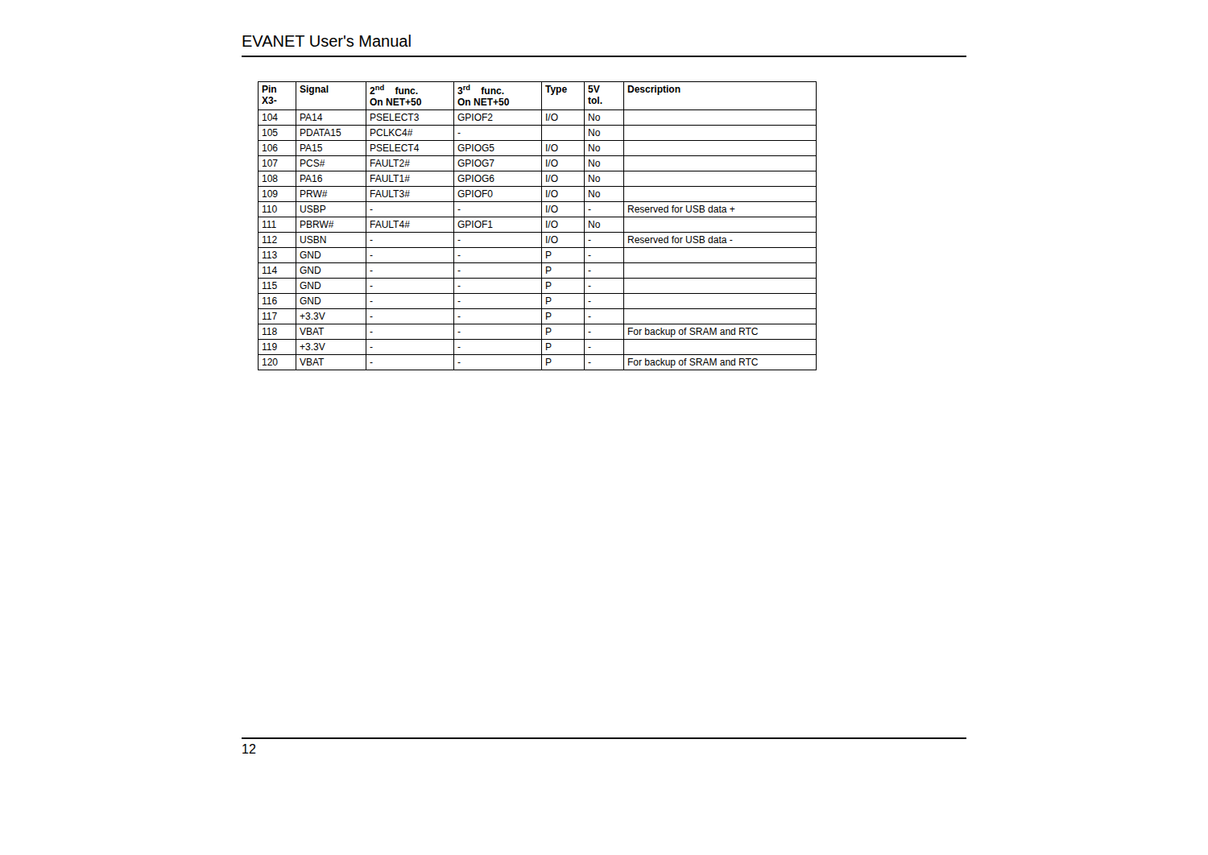EVANET User's Manual
| Pin X3- | Signal | 2 nd func. On NET+50 | 3 rd func. On NET+50 | Type | 5V tol. | Description |
| --- | --- | --- | --- | --- | --- | --- |
| 104 | PA14 | PSELECT3 | GPIOF2 | I/O | No | |
| 105 | PDATA15 | PCLKC4# | - | | No | |
| 106 | PA15 | PSELECT4 | GPIOG5 | I/O | No | |
| 107 | PCS# | FAULT2# | GPIOG7 | I/O | No | |
| 108 | PA16 | FAULT1# | GPIOG6 | I/O | No | |
| 109 | PRW# | FAULT3# | GPIOF0 | I/O | No | |
| 110 | USBP | - | - | I/O | - | Reserved for USB data + |
| 111 | PBRW# | FAULT4# | GPIOF1 | I/O | No | |
| 112 | USBN | - | - | I/O | - | Reserved for USB data - |
| 113 | GND | - | - | P | - | |
| 114 | GND | - | - | P | - | |
| 115 | GND | - | - | P | - | |
| 116 | GND | - | - | P | - | |
| 117 | +3.3V | - | - | P | - | |
| 118 | VBAT | - | - | P | - | For backup of SRAM and RTC |
| 119 | +3.3V | - | - | P | - | |
| 120 | VBAT | - | - | P | - | For backup of SRAM and RTC |
12